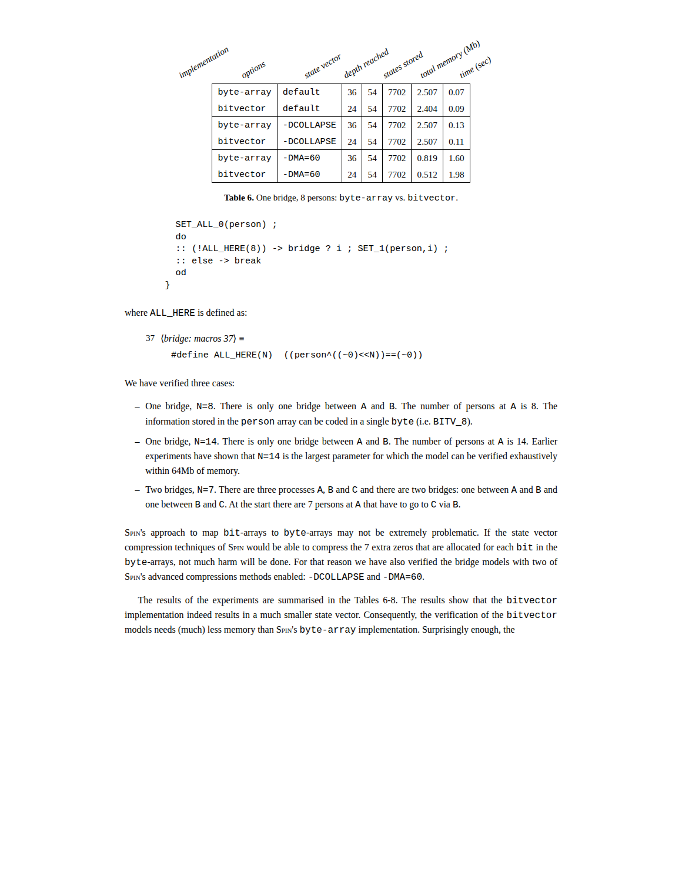implementation options state vector depth reached states stored total memory (Mb) time (sec)
Results for one bridge, 8 persons
| byte-array | default | 36 | 54 | 7702 | 2.507 | 0.07 |
| bitvector | default | 24 | 54 | 7702 | 2.404 | 0.09 |
| byte-array | -DCOLLAPSE | 36 | 54 | 7702 | 2.507 | 0.13 |
| bitvector | -DCOLLAPSE | 24 | 54 | 7702 | 2.507 | 0.11 |
| byte-array | -DMA=60 | 36 | 54 | 7702 | 0.819 | 1.60 |
| bitvector | -DMA=60 | 24 | 54 | 7702 | 0.512 | 1.98 |
Table 6. One bridge, 8 persons: byte-array vs. bitvector.
  SET_ALL_0(person) ;
  do
  :: (!ALL_HERE(8)) -> bridge ? i ; SET_1(person,i) ;
  :: else -> break
  od
}
where ALL_HERE is defined as:
37
⟨bridge: macros 37⟩ ≡
#define ALL_HERE(N)  ((person^((~0)<<N))==(~0))
We have verified three cases:
One bridge, N=8. There is only one bridge between A and B. The number of persons at A is 8. The information stored in the person array can be coded in a single byte (i.e. BITV_8).
One bridge, N=14. There is only one bridge between A and B. The number of persons at A is 14. Earlier experiments have shown that N=14 is the largest parameter for which the model can be verified exhaustively within 64Mb of memory.
Two bridges, N=7. There are three processes A, B and C and there are two bridges: one between A and B and one between B and C. At the start there are 7 persons at A that have to go to C via B.
Spin's approach to map bit-arrays to byte-arrays may not be extremely problematic. If the state vector compression techniques of Spin would be able to compress the 7 extra zeros that are allocated for each bit in the byte-arrays, not much harm will be done. For that reason we have also verified the bridge models with two of Spin's advanced compressions methods enabled: -DCOLLAPSE and -DMA=60.
The results of the experiments are summarised in the Tables 6-8. The results show that the bitvector implementation indeed results in a much smaller state vector. Consequently, the verification of the bitvector models needs (much) less memory than Spin's byte-array implementation. Surprisingly enough, the